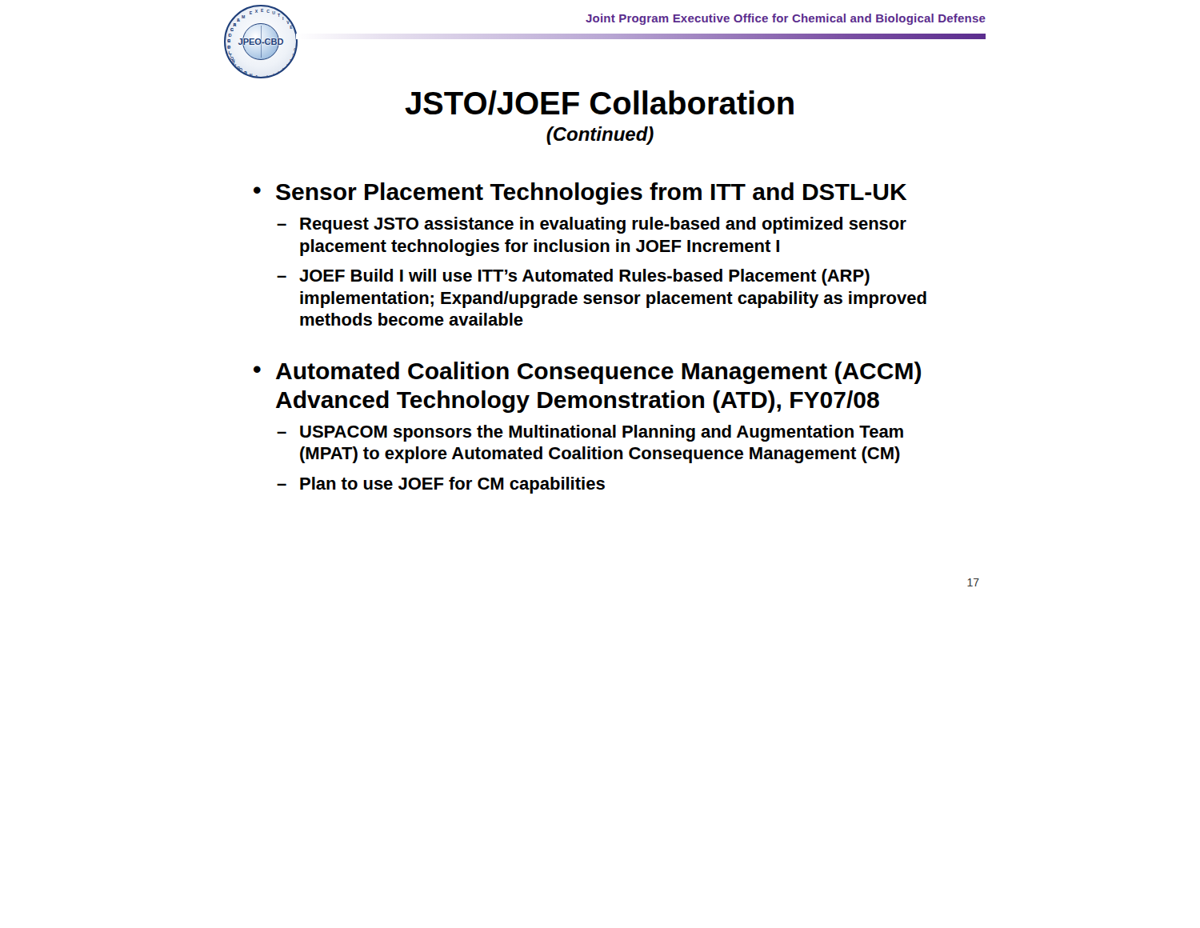J O I N T P R O G R A M E X E C U T I V E C H E M I C A L A N D B I O L O G I C A L
JPEO-CBD
Joint Program Executive Office for Chemical and Biological Defense
JSTO/JOEF Collaboration
(Continued)
Sensor Placement Technologies from ITT and DSTL-UK
Request JSTO assistance in evaluating rule-based and optimized sensor placement technologies for inclusion in JOEF Increment I
JOEF Build I will use ITT’s Automated Rules-based Placement (ARP) implementation; Expand/upgrade sensor placement capability as improved methods become available
Automated Coalition Consequence Management (ACCM) Advanced Technology Demonstration (ATD), FY07/08
USPACOM sponsors the Multinational Planning and Augmentation Team (MPAT) to explore Automated Coalition Consequence Management (CM)
Plan to use JOEF for CM capabilities
17